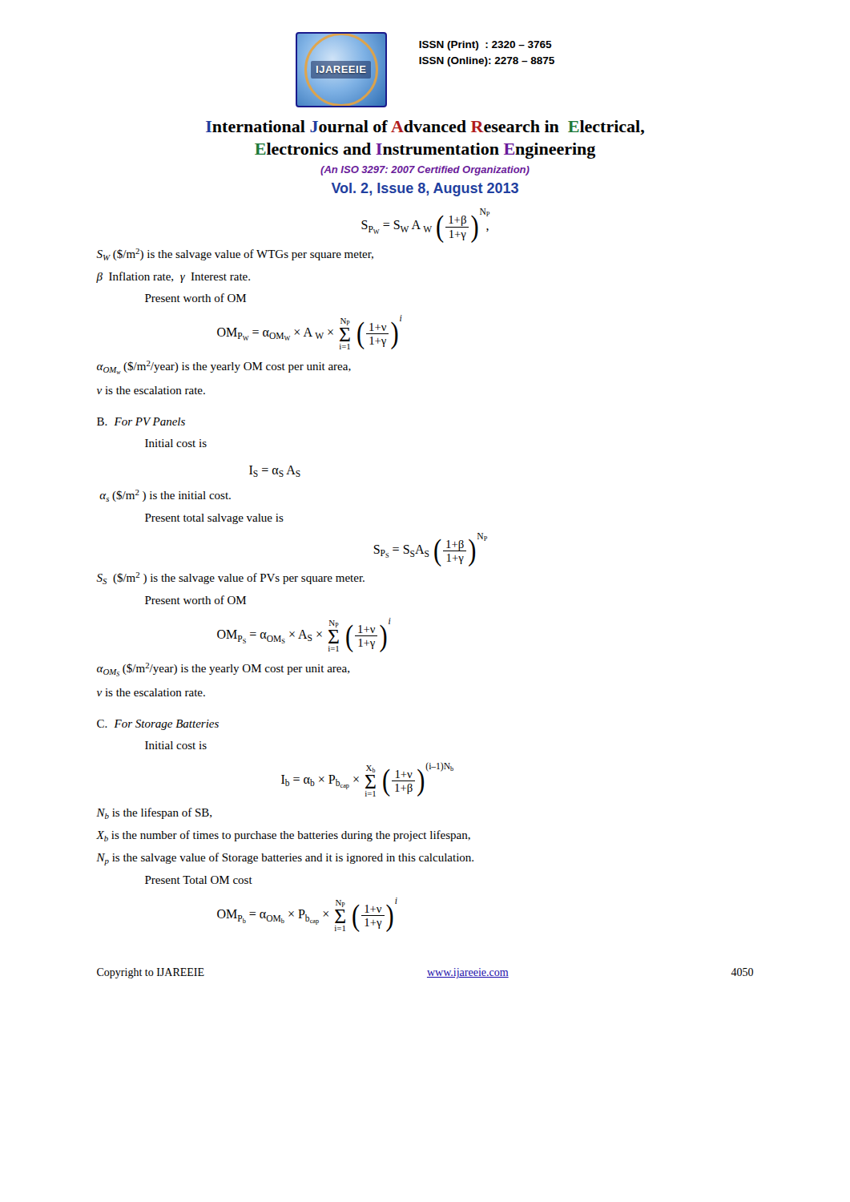IJAREEIE
ISSN (Print) : 2320 – 3765
ISSN (Online): 2278 – 8875
International Journal of Advanced Research in Electrical,
Electronics and Instrumentation Engineering
(An ISO 3297: 2007 Certified Organization)
Vol. 2, Issue 8, August 2013
SPW = SW A W (1+β 1+γ) NP ,
SW ($/m2) is the salvage value of WTGs per square meter,
β Inflation rate, γ Interest rate.
Present worth of OM
OMPW = αOMW × A W × NP Σ i=1 (1+ν 1+γ) i
αOMw ($/m2/year) is the yearly OM cost per unit area,
ν is the escalation rate.
B. For PV Panels
Initial cost is
IS = αS AS
αs ($/m2 ) is the initial cost.
Present total salvage value is
SPS = SSAS (1+β 1+γ) NP
SS ($/m2 ) is the salvage value of PVs per square meter.
Present worth of OM
OMPS = αOMS × AS × NP Σ i=1 (1+ν 1+γ) i
αOMS ($/m2/year) is the yearly OM cost per unit area,
ν is the escalation rate.
C. For Storage Batteries
Initial cost is
Ib = αb × Pbcap × Xb Σ i=1 (1+ν 1+β) (i–1)Nb
Nb is the lifespan of SB,
Xb is the number of times to purchase the batteries during the project lifespan,
Np is the salvage value of Storage batteries and it is ignored in this calculation.
Present Total OM cost
OMPb = αOMb × Pbcap × NP Σ i=1 (1+ν 1+γ) i
Copyright to IJAREEIE
www.ijareeie.com
4050